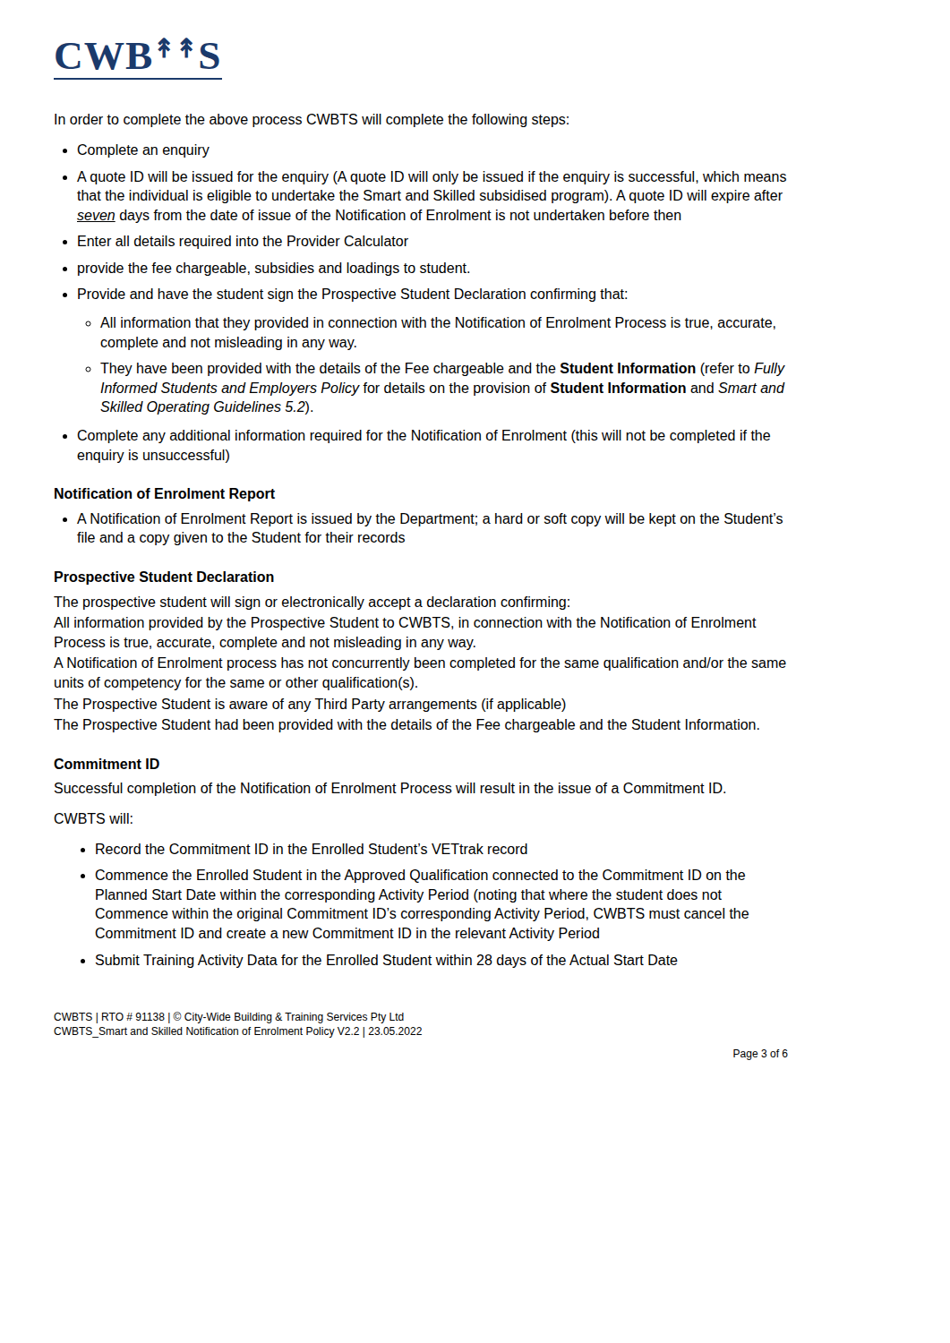CWB↟↟S
In order to complete the above process CWBTS will complete the following steps:
Complete an enquiry
A quote ID will be issued for the enquiry (A quote ID will only be issued if the enquiry is successful, which means that the individual is eligible to undertake the Smart and Skilled subsidised program). A quote ID will expire after seven days from the date of issue of the Notification of Enrolment is not undertaken before then
Enter all details required into the Provider Calculator
provide the fee chargeable, subsidies and loadings to student.
Provide and have the student sign the Prospective Student Declaration confirming that:
All information that they provided in connection with the Notification of Enrolment Process is true, accurate, complete and not misleading in any way.
They have been provided with the details of the Fee chargeable and the Student Information (refer to Fully Informed Students and Employers Policy for details on the provision of Student Information and Smart and Skilled Operating Guidelines 5.2).
Complete any additional information required for the Notification of Enrolment (this will not be completed if the enquiry is unsuccessful)
Notification of Enrolment Report
A Notification of Enrolment Report is issued by the Department; a hard or soft copy will be kept on the Student’s file and a copy given to the Student for their records
Prospective Student Declaration
The prospective student will sign or electronically accept a declaration confirming:
All information provided by the Prospective Student to CWBTS, in connection with the Notification of Enrolment Process is true, accurate, complete and not misleading in any way.
A Notification of Enrolment process has not concurrently been completed for the same qualification and/or the same units of competency for the same or other qualification(s).
The Prospective Student is aware of any Third Party arrangements (if applicable)
The Prospective Student had been provided with the details of the Fee chargeable and the Student Information.
Commitment ID
Successful completion of the Notification of Enrolment Process will result in the issue of a Commitment ID.
CWBTS will:
Record the Commitment ID in the Enrolled Student’s VETtrak record
Commence the Enrolled Student in the Approved Qualification connected to the Commitment ID on the Planned Start Date within the corresponding Activity Period (noting that where the student does not Commence within the original Commitment ID’s corresponding Activity Period, CWBTS must cancel the Commitment ID and create a new Commitment ID in the relevant Activity Period
Submit Training Activity Data for the Enrolled Student within 28 days of the Actual Start Date
CWBTS | RTO # 91138 | © City-Wide Building & Training Services Pty Ltd
CWBTS_Smart and Skilled Notification of Enrolment Policy V2.2 | 23.05.2022
Page 3 of 6